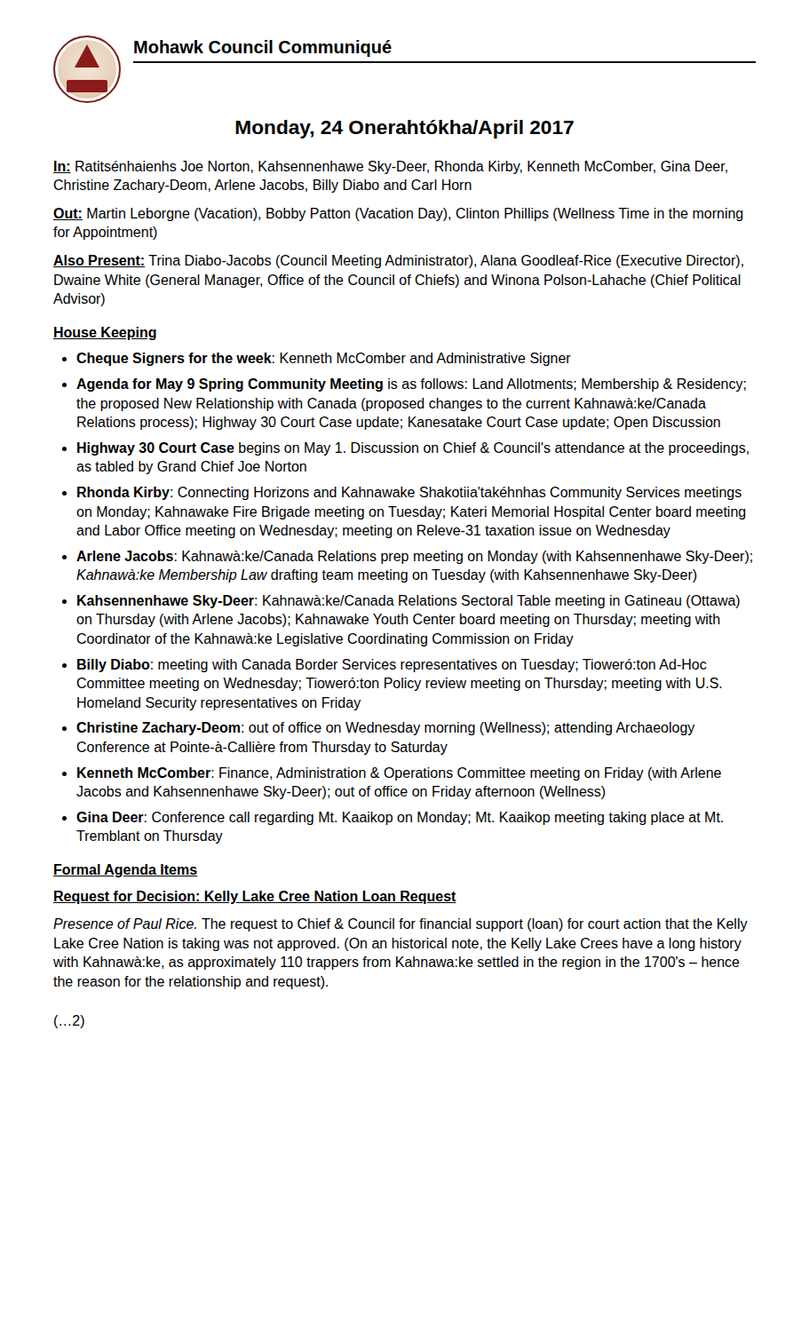Mohawk Council Communiqué
Monday, 24 Onerahtókha/April 2017
In: Ratitsénhaienhs Joe Norton, Kahsennenhawe Sky-Deer, Rhonda Kirby, Kenneth McComber, Gina Deer, Christine Zachary-Deom, Arlene Jacobs, Billy Diabo and Carl Horn
Out: Martin Leborgne (Vacation), Bobby Patton (Vacation Day), Clinton Phillips (Wellness Time in the morning for Appointment)
Also Present: Trina Diabo-Jacobs (Council Meeting Administrator), Alana Goodleaf-Rice (Executive Director), Dwaine White (General Manager, Office of the Council of Chiefs) and Winona Polson-Lahache (Chief Political Advisor)
House Keeping
Cheque Signers for the week: Kenneth McComber and Administrative Signer
Agenda for May 9 Spring Community Meeting is as follows: Land Allotments; Membership & Residency; the proposed New Relationship with Canada (proposed changes to the current Kahnawà:ke/Canada Relations process); Highway 30 Court Case update; Kanesatake Court Case update; Open Discussion
Highway 30 Court Case begins on May 1. Discussion on Chief & Council's attendance at the proceedings, as tabled by Grand Chief Joe Norton
Rhonda Kirby: Connecting Horizons and Kahnawake Shakotiia'takéhnhas Community Services meetings on Monday; Kahnawake Fire Brigade meeting on Tuesday; Kateri Memorial Hospital Center board meeting and Labor Office meeting on Wednesday; meeting on Releve-31 taxation issue on Wednesday
Arlene Jacobs: Kahnawà:ke/Canada Relations prep meeting on Monday (with Kahsennenhawe Sky-Deer); Kahnawà:ke Membership Law drafting team meeting on Tuesday (with Kahsennenhawe Sky-Deer)
Kahsennenhawe Sky-Deer: Kahnawà:ke/Canada Relations Sectoral Table meeting in Gatineau (Ottawa) on Thursday (with Arlene Jacobs); Kahnawake Youth Center board meeting on Thursday; meeting with Coordinator of the Kahnawà:ke Legislative Coordinating Commission on Friday
Billy Diabo: meeting with Canada Border Services representatives on Tuesday; Tioweró:ton Ad-Hoc Committee meeting on Wednesday; Tioweró:ton Policy review meeting on Thursday; meeting with U.S. Homeland Security representatives on Friday
Christine Zachary-Deom: out of office on Wednesday morning (Wellness); attending Archaeology Conference at Pointe-à-Callière from Thursday to Saturday
Kenneth McComber: Finance, Administration & Operations Committee meeting on Friday (with Arlene Jacobs and Kahsennenhawe Sky-Deer); out of office on Friday afternoon (Wellness)
Gina Deer: Conference call regarding Mt. Kaaikop on Monday; Mt. Kaaikop meeting taking place at Mt. Tremblant on Thursday
Formal Agenda Items
Request for Decision: Kelly Lake Cree Nation Loan Request
Presence of Paul Rice. The request to Chief & Council for financial support (loan) for court action that the Kelly Lake Cree Nation is taking was not approved. (On an historical note, the Kelly Lake Crees have a long history with Kahnawà:ke, as approximately 110 trappers from Kahnawa:ke settled in the region in the 1700's – hence the reason for the relationship and request).
(…2)